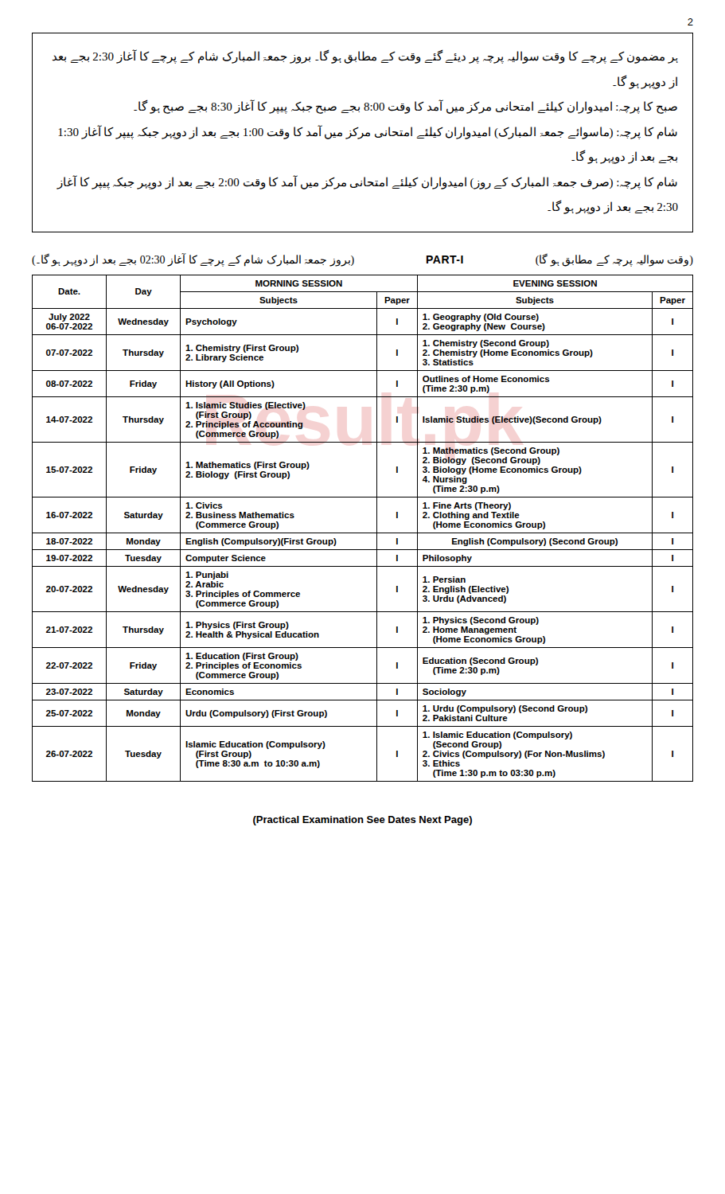2
ہر مضمون کے پرچے کا وقت سوالیہ پرچہ پر دیئے گئے وقت کے مطابق ہو گا۔ بروز جمعۃ المبارک شام کے پرچے کا آغاز 2:30 بجے بعد از دوپہر ہو گا۔
صبح کا پرچہ: امیدواران کیلئے امتحانی مرکز میں آمد کا وقت 8:00 بجے صبح جبکہ پیپر کا آغاز 8:30 بجے صبح ہو گا۔
شام کا پرچہ: (ماسوائے جمعۃ المبارک) امیدواران کیلئے امتحانی مرکز میں آمد کا وقت 1:00 بجے بعد از دوپہر جبکہ پیپر کا آغاز 1:30 بجے بعد از دوپہر ہو گا۔
شام کا پرچہ: (صرف جمعۃ المبارک کے روز) امیدواران کیلئے امتحانی مرکز میں آمد کا وقت 2:00 بجے بعد از دوپہر جبکہ پیپر کا آغاز 2:30 بجے بعد از دوپہر ہو گا۔
(بروز جمعۃ المبارک شام کے پرچے کا آغاز 02:30 بجے بعد از دوپہر ہو گا۔) PART-I (وقت سوالیہ پرچہ کے مطابق ہو گا)
| Date. | Day | MORNING SESSION | EVENING SESSION |
| --- | --- | --- | --- |
| Subjects | Paper | Subjects | Paper |
| July 2022 06-07-2022 | Wednesday | Psychology | I | 1. Geography (Old Course) 2. Geography (New Course) | I |
| 07-07-2022 | Thursday | 1. Chemistry (First Group) 2. Library Science | I | 1. Chemistry (Second Group) 2. Chemistry (Home Economics Group) 3. Statistics | I |
| 08-07-2022 | Friday | History (All Options) | I | Outlines of Home Economics (Time 2:30 p.m) | I |
| 14-07-2022 | Thursday | 1. Islamic Studies (Elective) (First Group) 2. Principles of Accounting (Commerce Group) | I | Islamic Studies (Elective)(Second Group) | I |
| 15-07-2022 | Friday | 1. Mathematics (First Group) 2. Biology (First Group) | I | 1. Mathematics (Second Group) 2. Biology (Second Group) 3. Biology (Home Economics Group) 4. Nursing (Time 2:30 p.m) | I |
| 16-07-2022 | Saturday | 1. Civics 2. Business Mathematics (Commerce Group) | I | 1. Fine Arts (Theory) 2. Clothing and Textile (Home Economics Group) | I |
| 18-07-2022 | Monday | English (Compulsory)(First Group) | I | English (Compulsory) (Second Group) | I |
| 19-07-2022 | Tuesday | Computer Science | I | Philosophy | I |
| 20-07-2022 | Wednesday | 1. Punjabi 2. Arabic 3. Principles of Commerce (Commerce Group) | I | 1. Persian 2. English (Elective) 3. Urdu (Advanced) | I |
| 21-07-2022 | Thursday | 1. Physics (First Group) 2. Health & Physical Education | I | 1. Physics (Second Group) 2. Home Management (Home Economics Group) | I |
| 22-07-2022 | Friday | 1. Education (First Group) 2. Principles of Economics (Commerce Group) | I | Education (Second Group) (Time 2:30 p.m) | I |
| 23-07-2022 | Saturday | Economics | I | Sociology | I |
| 25-07-2022 | Monday | Urdu (Compulsory) (First Group) | I | 1. Urdu (Compulsory) (Second Group) 2. Pakistani Culture | I |
| 26-07-2022 | Tuesday | Islamic Education (Compulsory) (First Group) (Time 8:30 a.m to 10:30 a.m) | I | 1. Islamic Education (Compulsory) (Second Group) 2. Civics (Compulsory) (For Non-Muslims) 3. Ethics (Time 1:30 p.m to 03:30 p.m) | I |
(Practical Examination See Dates Next Page)
Result.pk